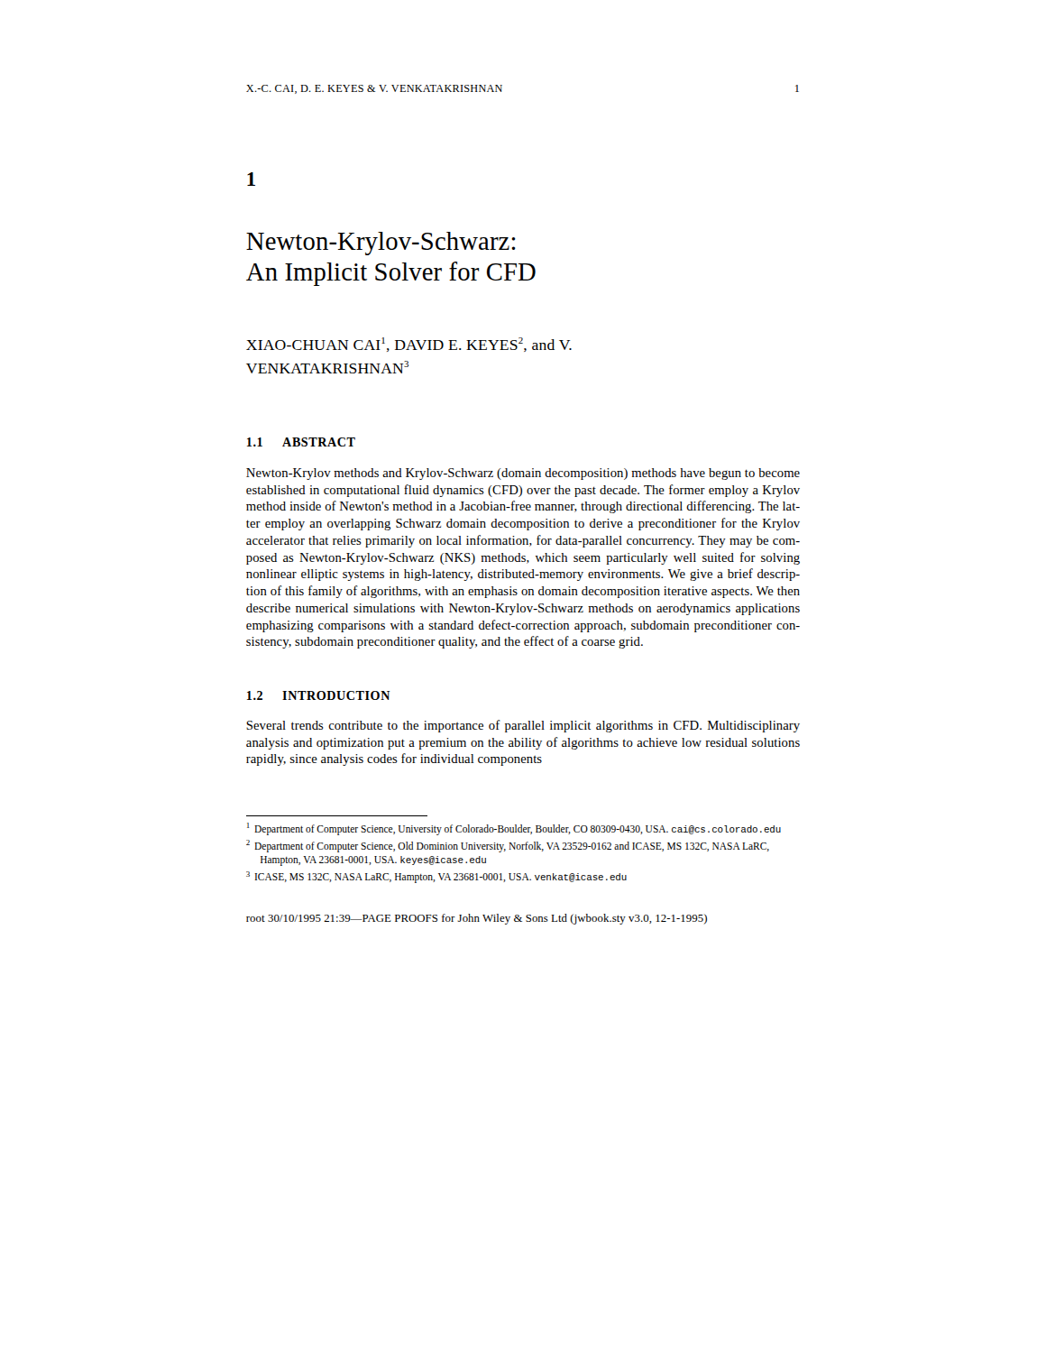X.-C. Cai, D. E. Keyes & V. Venkatakrishnan 1
1
Newton-Krylov-Schwarz:
An Implicit Solver for CFD
XIAO-CHUAN CAI1, DAVID E. KEYES2, and V.
VENKATAKRISHNAN3
1.1 ABSTRACT
Newton-Krylov methods and Krylov-Schwarz (domain decomposition) methods have begun to become established in computational fluid dynamics (CFD) over the past decade. The former employ a Krylov method inside of Newton's method in a Jacobian-free manner, through directional differencing. The latter employ an overlapping Schwarz domain decomposition to derive a preconditioner for the Krylov accelerator that relies primarily on local information, for data-parallel concurrency. They may be composed as Newton-Krylov-Schwarz (NKS) methods, which seem particularly well suited for solving nonlinear elliptic systems in high-latency, distributed-memory environments. We give a brief description of this family of algorithms, with an emphasis on domain decomposition iterative aspects. We then describe numerical simulations with Newton-Krylov-Schwarz methods on aerodynamics applications emphasizing comparisons with a standard defect-correction approach, subdomain preconditioner consistency, subdomain preconditioner quality, and the effect of a coarse grid.
1.2 INTRODUCTION
Several trends contribute to the importance of parallel implicit algorithms in CFD. Multidisciplinary analysis and optimization put a premium on the ability of algorithms to achieve low residual solutions rapidly, since analysis codes for individual components
1 Department of Computer Science, University of Colorado-Boulder, Boulder, CO 80309-0430, USA. cai@cs.colorado.edu
2 Department of Computer Science, Old Dominion University, Norfolk, VA 23529-0162 and ICASE, MS 132C, NASA LaRC, Hampton, VA 23681-0001, USA. keyes@icase.edu
3 ICASE, MS 132C, NASA LaRC, Hampton, VA 23681-0001, USA. venkat@icase.edu
root 30/10/1995 21:39—PAGE PROOFS for John Wiley & Sons Ltd (jwbook.sty v3.0, 12-1-1995)